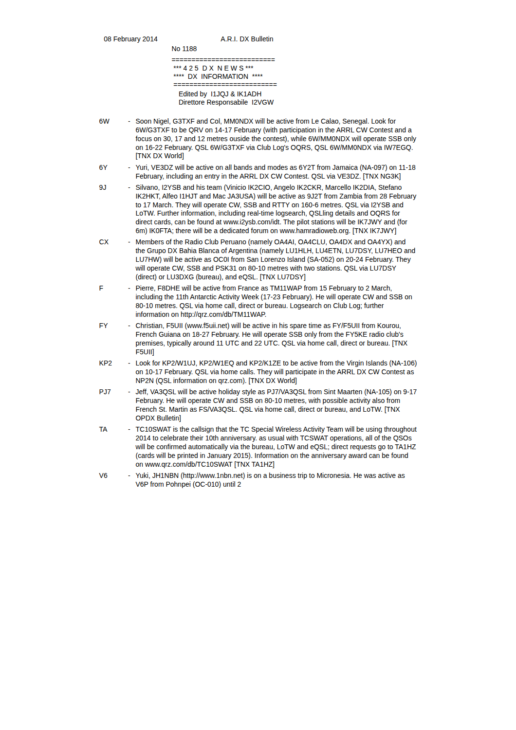08 February 2014 A.R.I. DX Bulletin
No 1188
========================== *** 4 2 5 D X N E W S *** **** DX INFORMATION **** ==========================
Edited by I1JQJ & IK1ADH
Direttore Responsabile I2VGW
| 6W | - | Soon Nigel, G3TXF and Col, MM0NDX will be active from Le Calao, Senegal. Look for 6W/G3TXF to be QRV on 14-17 February (with participation in the ARRL CW Contest and a focus on 30, 17 and 12 metres ouside the contest), while 6W/MM0NDX will operate SSB only on 16-22 February. QSL 6W/G3TXF via Club Log's OQRS, QSL 6W/MM0NDX via IW7EGQ. [TNX DX World] |
| 6Y | - | Yuri, VE3DZ will be active on all bands and modes as 6Y2T from Jamaica (NA-097) on 11-18 February, including an entry in the ARRL DX CW Contest. QSL via VE3DZ. [TNX NG3K] |
| 9J | - | Silvano, I2YSB and his team (Vinicio IK2CIO, Angelo IK2CKR, Marcello IK2DIA, Stefano IK2HKT, Alfeo I1HJT and Mac JA3USA) will be active as 9J2T from Zambia from 28 February to 17 March. They will operate CW, SSB and RTTY on 160-6 metres. QSL via I2YSB and LoTW. Further information, including real-time logsearch, QSLling details and OQRS for direct cards, can be found at www.i2ysb.com/idt. The pilot stations will be IK7JWY and (for 6m) IK0FTA; there will be a dedicated forum on www.hamradioweb.org. [TNX IK7JWY] |
| CX | - | Members of the Radio Club Peruano (namely OA4AI, OA4CLU, OA4DX and OA4YX) and the Grupo DX Bahia Blanca of Argentina (namely LU1HLH, LU4ETN, LU7DSY, LU7HEO and LU7HW) will be active as OC0I from San Lorenzo Island (SA-052) on 20-24 February. They will operate CW, SSB and PSK31 on 80-10 metres with two stations. QSL via LU7DSY (direct) or LU3DXG (bureau), and eQSL. [TNX LU7DSY] |
| F | - | Pierre, F8DHE will be active from France as TM11WAP from 15 February to 2 March, including the 11th Antarctic Activity Week (17-23 February). He will operate CW and SSB on 80-10 metres. QSL via home call, direct or bureau. Logsearch on Club Log; further information on http://qrz.com/db/TM11WAP. |
| FY | - | Christian, F5UII (www.f5uii.net) will be active in his spare time as FY/F5UII from Kourou, French Guiana on 18-27 February. He will operate SSB only from the FY5KE radio club's premises, typically around 11 UTC and 22 UTC. QSL via home call, direct or bureau. [TNX F5UII] |
| KP2 | - | Look for KP2/W1UJ, KP2/W1EQ and KP2/K1ZE to be active from the Virgin Islands (NA-106) on 10-17 February. QSL via home calls. They will participate in the ARRL DX CW Contest as NP2N (QSL information on qrz.com). [TNX DX World] |
| PJ7 | - | Jeff, VA3QSL will be active holiday style as PJ7/VA3QSL from Sint Maarten (NA-105) on 9-17 February. He will operate CW and SSB on 80-10 metres, with possible activity also from French St. Martin as FS/VA3QSL. QSL via home call, direct or bureau, and LoTW. [TNX OPDX Bulletin] |
| TA | - | TC10SWAT is the callsign that the TC Special Wireless Activity Team will be using throughout 2014 to celebrate their 10th anniversary. as usual with TCSWAT operations, all of the QSOs will be confirmed automatically via the bureau, LoTW and eQSL; direct requests go to TA1HZ (cards will be printed in January 2015). Information on the anniversary award can be found on www.qrz.com/db/TC10SWAT [TNX TA1HZ] |
| V6 | - | Yuki, JH1NBN (http://www.1nbn.net) is on a business trip to Micronesia. He was active as V6P from Pohnpei (OC-010) until 2 |